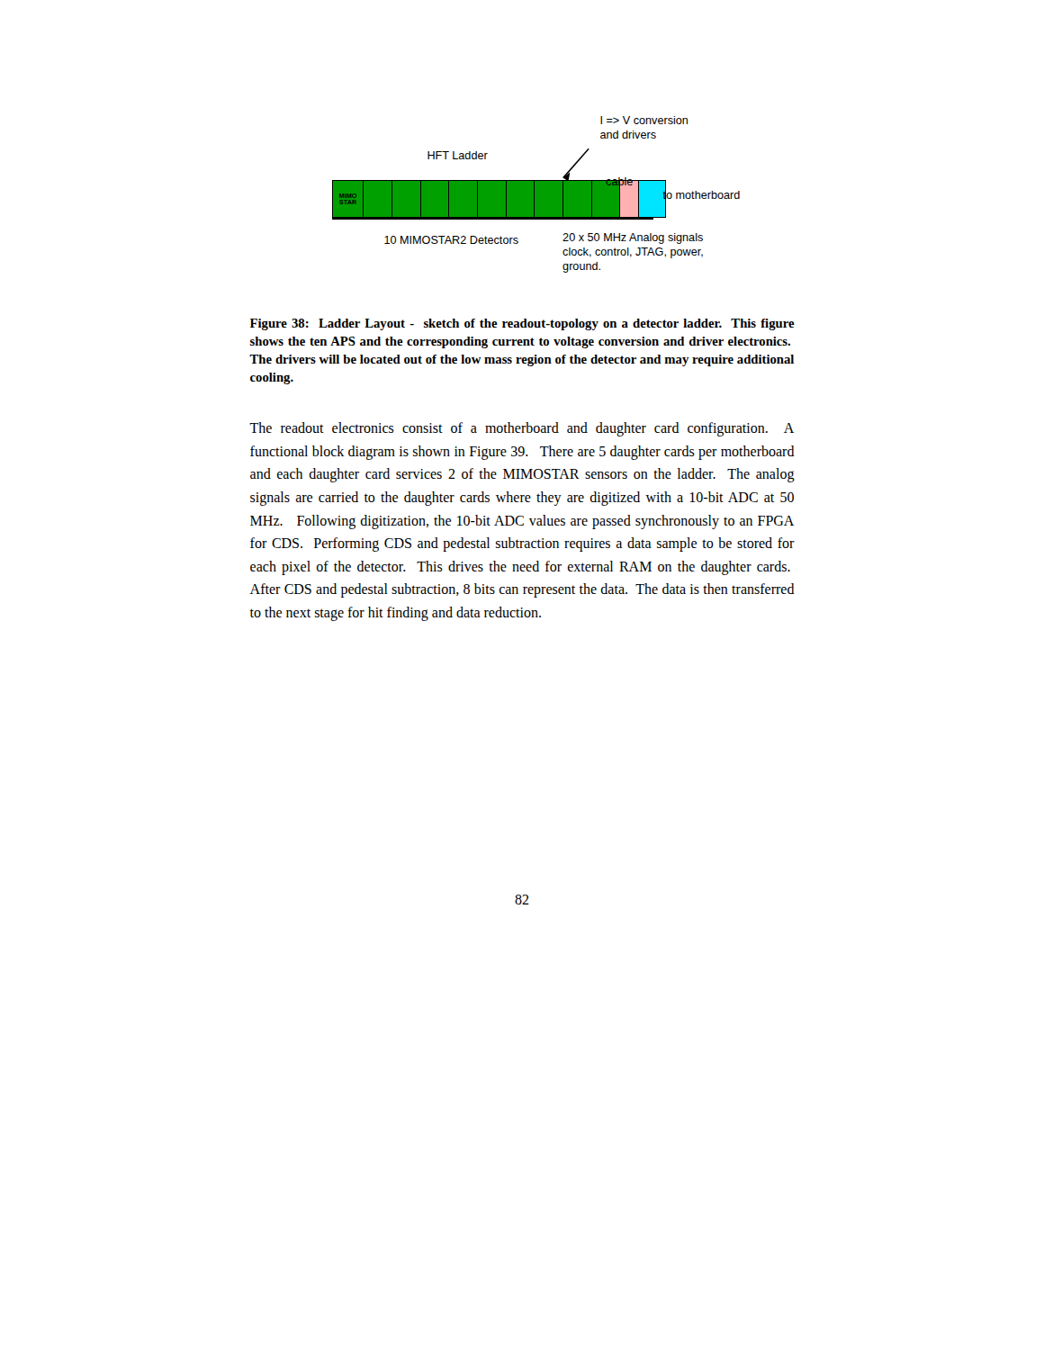I => V conversion
and drivers
HFT Ladder
MIMO
STAR
cable
to motherboard
10 MIMOSTAR2 Detectors
20 x 50 MHz Analog signals
clock, control, JTAG, power,
ground.
Figure 38: Ladder Layout - sketch of the readout-topology on a detector ladder. This figure shows the ten APS and the corresponding current to voltage conversion and driver electronics. The drivers will be located out of the low mass region of the detector and may require additional cooling.
The readout electronics consist of a motherboard and daughter card configuration. A functional block diagram is shown in Figure 39. There are 5 daughter cards per motherboard and each daughter card services 2 of the MIMOSTAR sensors on the ladder. The analog signals are carried to the daughter cards where they are digitized with a 10-bit ADC at 50 MHz. Following digitization, the 10-bit ADC values are passed synchronously to an FPGA for CDS. Performing CDS and pedestal subtraction requires a data sample to be stored for each pixel of the detector. This drives the need for external RAM on the daughter cards. After CDS and pedestal subtraction, 8 bits can represent the data. The data is then transferred to the next stage for hit finding and data reduction.
82